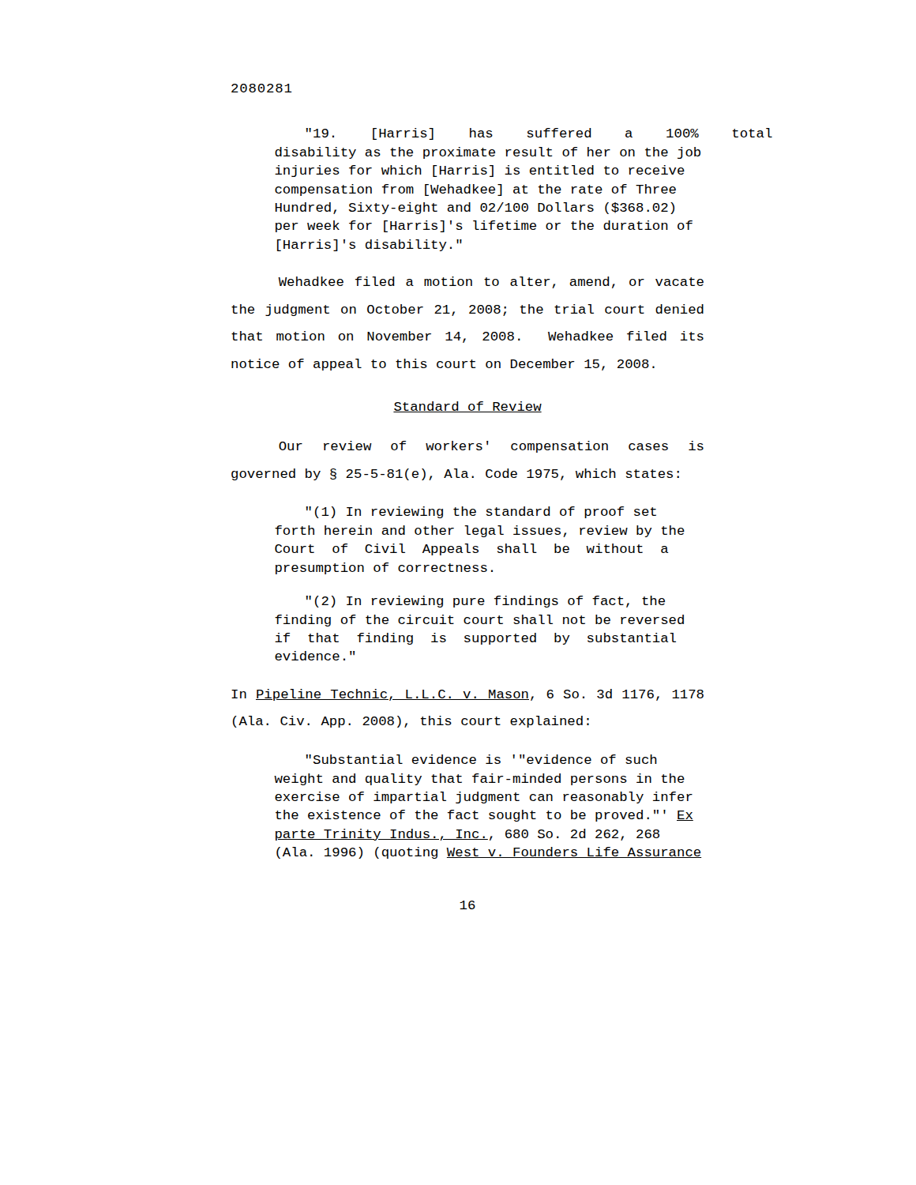2080281
"19. [Harris] has suffered a 100% total disability as the proximate result of her on the job injuries for which [Harris] is entitled to receive compensation from [Wehadkee] at the rate of Three Hundred, Sixty-eight and 02/100 Dollars ($368.02) per week for [Harris]'s lifetime or the duration of [Harris]'s disability."
Wehadkee filed a motion to alter, amend, or vacate the judgment on October 21, 2008; the trial court denied that motion on November 14, 2008. Wehadkee filed its notice of appeal to this court on December 15, 2008.
Standard of Review
Our review of workers' compensation cases is governed by § 25-5-81(e), Ala. Code 1975, which states:
"(1) In reviewing the standard of proof set forth herein and other legal issues, review by the Court of Civil Appeals shall be without a presumption of correctness.
"(2) In reviewing pure findings of fact, the finding of the circuit court shall not be reversed if that finding is supported by substantial evidence."
In Pipeline Technic, L.L.C. v. Mason, 6 So. 3d 1176, 1178 (Ala. Civ. App. 2008), this court explained:
"Substantial evidence is '"evidence of such weight and quality that fair-minded persons in the exercise of impartial judgment can reasonably infer the existence of the fact sought to be proved."' Ex parte Trinity Indus., Inc., 680 So. 2d 262, 268 (Ala. 1996) (quoting West v. Founders Life Assurance
16